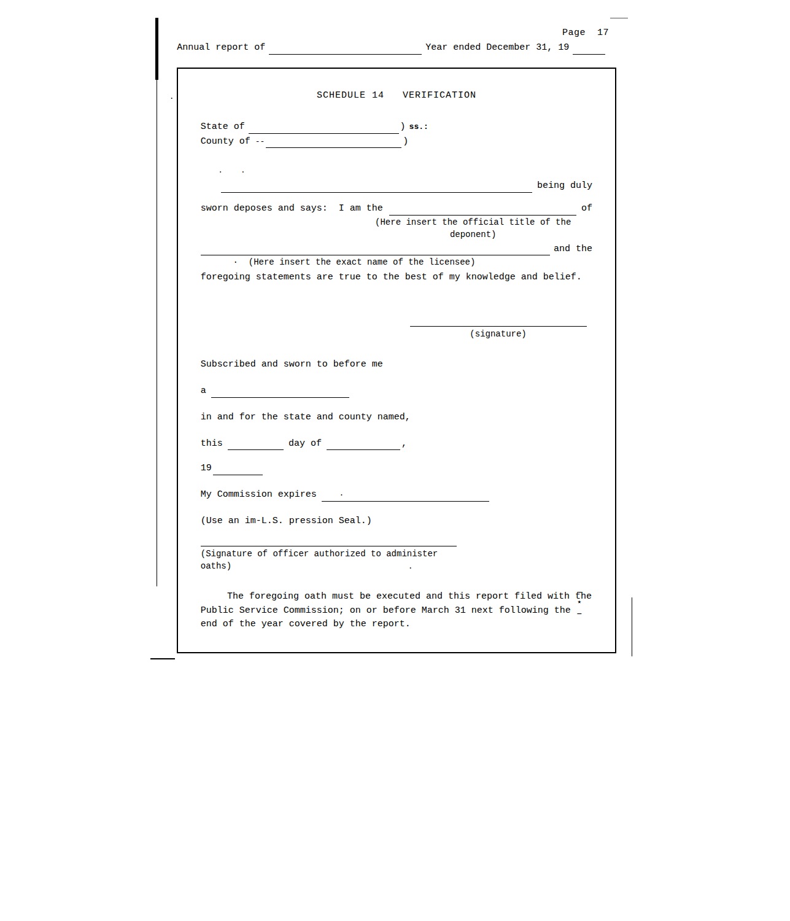.
Page 17
Annual report of Year ended December 31, 19
SCHEDULE 14 VERIFICATION
State of ) ss.:
County of -- )
. .
being duly
sworn deposes and says: I am the of
(Here insert the official title of the deponent)
and the
· (Here insert the exact name of the licensee)
foregoing statements are true to the best of my knowledge and belief.
(signature)
Subscribed and sworn to before me
a
in and for the state and county named,
this day of ,
19
My Commission expires .
(Use an im-L.S. pression Seal.)
(Signature of officer authorized to administer oaths)
The foregoing oath must be executed and this report filed with the Public Service Commission; on or before March 31 next following the end of the year covered by the report.
.
–
⋆
–